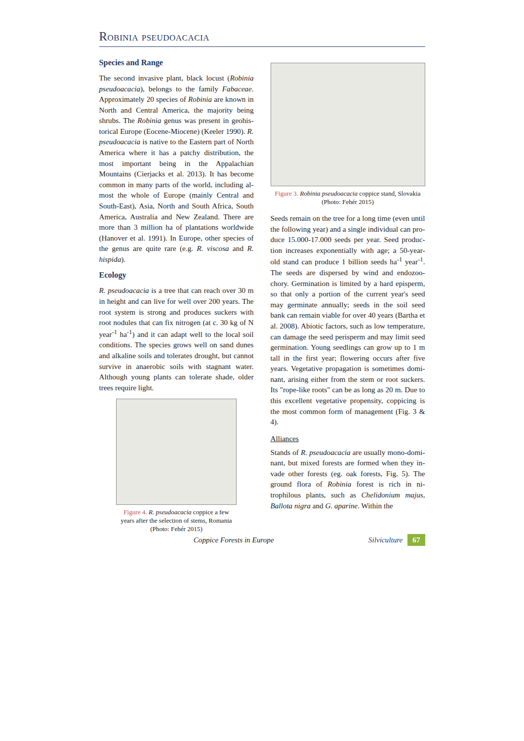Robinia pseudoacacia
Species and Range
The second invasive plant, black locust (Robinia pseudoacacia), belongs to the family Fabaceae. Approximately 20 species of Robinia are known in North and Central America, the majority being shrubs. The Robinia genus was present in geohistorical Europe (Eocene-Miocene) (Keeler 1990). R. pseudoacacia is native to the Eastern part of North America where it has a patchy distribution, the most important being in the Appalachian Mountains (Cierjacks et al. 2013). It has become common in many parts of the world, including almost the whole of Europe (mainly Central and South-East), Asia, North and South Africa, South America, Australia and New Zealand. There are more than 3 million ha of plantations worldwide (Hanover et al. 1991). In Europe, other species of the genus are quite rare (e.g. R. viscosa and R. hispida).
Ecology
R. pseudoacacia is a tree that can reach over 30 m in height and can live for well over 200 years. The root system is strong and produces suckers with root nodules that can fix nitrogen (at c. 30 kg of N year-1 ha-1) and it can adapt well to the local soil conditions. The species grows well on sand dunes and alkaline soils and tolerates drought, but cannot survive in anaerobic soils with stagnant water. Although young plants can tolerate shade, older trees require light.
Figure 4. R. pseudoacacia coppice a few years after the selection of stems, Romania (Photo: Fehér 2015)
Figure 3. Robinia pseudoacacia coppice stand, Slovakia (Photo: Fehér 2015)
Seeds remain on the tree for a long time (even until the following year) and a single individual can produce 15.000-17.000 seeds per year. Seed production increases exponentially with age; a 50-year-old stand can produce 1 billion seeds ha-1 year-1. The seeds are dispersed by wind and endozoochory. Germination is limited by a hard episperm, so that only a portion of the current year's seed may germinate annually; seeds in the soil seed bank can remain viable for over 40 years (Bartha et al. 2008). Abiotic factors, such as low temperature, can damage the seed perisperm and may limit seed germination. Young seedlings can grow up to 1 m tall in the first year; flowering occurs after five years. Vegetative propagation is sometimes dominant, arising either from the stem or root suckers. Its "rope-like roots" can be as long as 20 m. Due to this excellent vegetative propensity, coppicing is the most common form of management (Fig. 3 & 4).
Alliances
Stands of R. pseudoacacia are usually mono-dominant, but mixed forests are formed when they invade other forests (eg. oak forests, Fig. 5). The ground flora of Robinia forest is rich in nitrophilous plants, such as Chelidonium majus, Ballota nigra and G. aparine. Within the
Coppice Forests in Europe
Silviculture
67